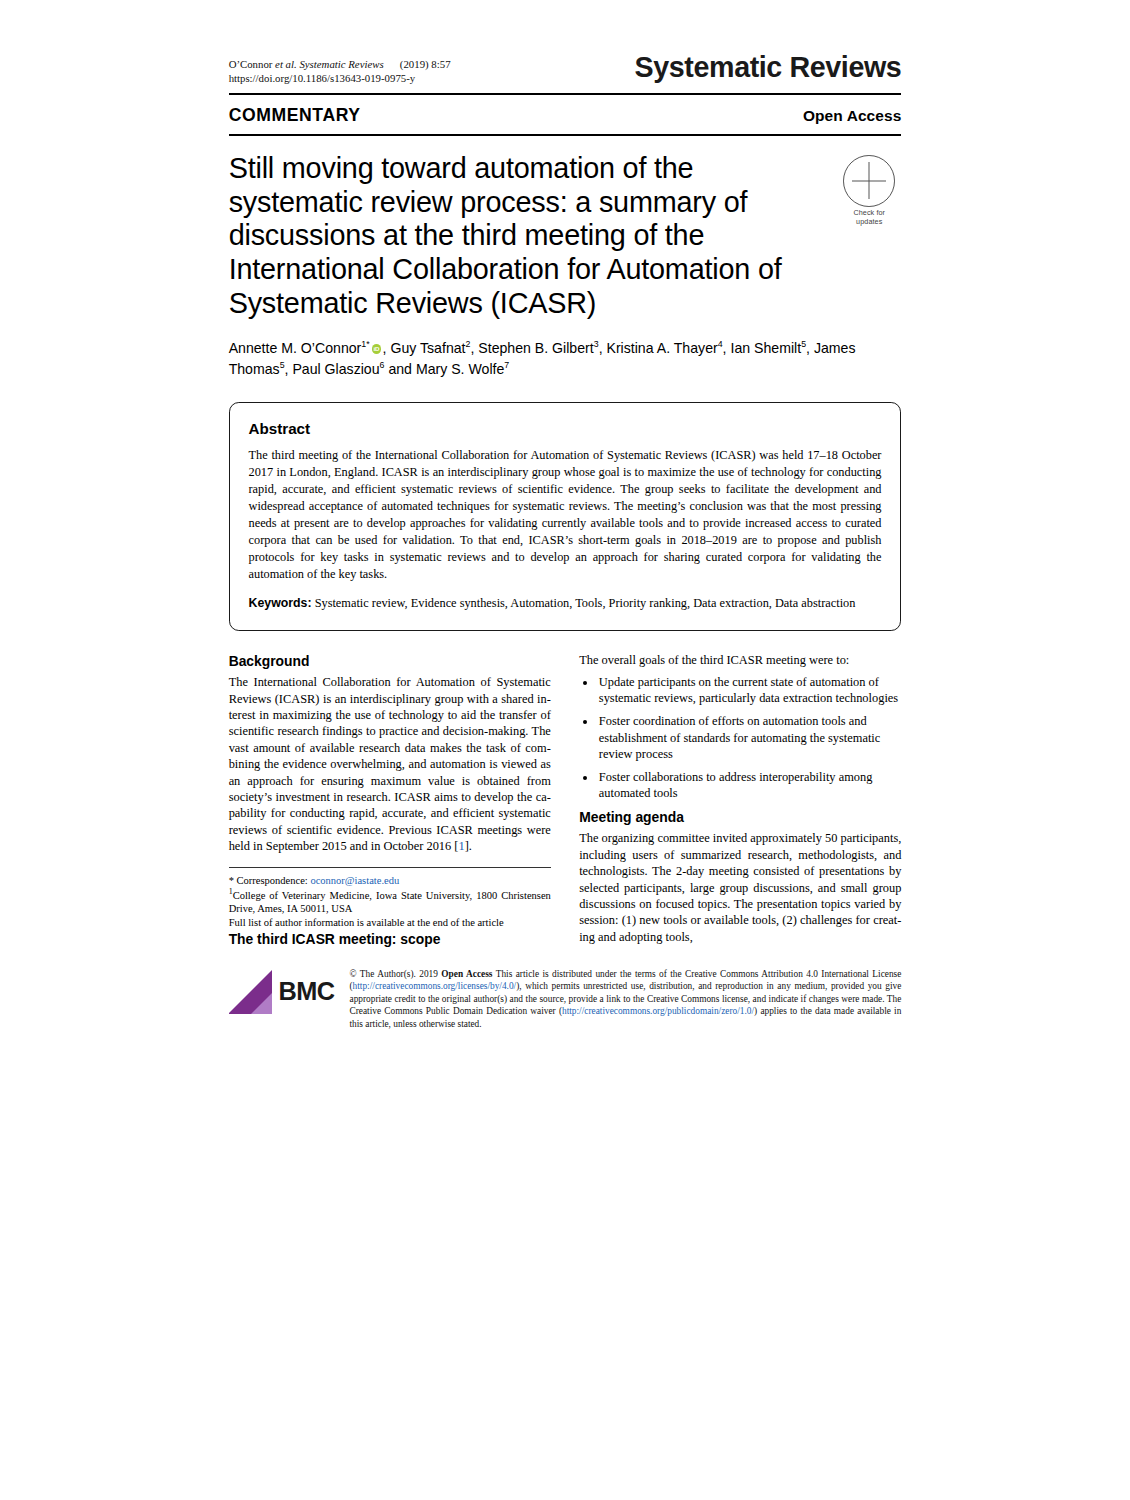O’Connor et al. Systematic Reviews (2019) 8:57
https://doi.org/10.1186/s13643-019-0975-y
Systematic Reviews
Commentary
Open Access
Still moving toward automation of the systematic review process: a summary of discussions at the third meeting of the International Collaboration for Automation of Systematic Reviews (ICASR)
Check for
updates
Annette M. O’Connor1* , Guy Tsafnat2, Stephen B. Gilbert3, Kristina A. Thayer4, Ian Shemilt5, James Thomas5, Paul Glasziou6 and Mary S. Wolfe7
Abstract
The third meeting of the International Collaboration for Automation of Systematic Reviews (ICASR) was held 17–18 October 2017 in London, England. ICASR is an interdisciplinary group whose goal is to maximize the use of technology for conducting rapid, accurate, and efficient systematic reviews of scientific evidence. The group seeks to facilitate the development and widespread acceptance of automated techniques for systematic reviews. The meeting’s conclusion was that the most pressing needs at present are to develop approaches for validating currently available tools and to provide increased access to curated corpora that can be used for validation. To that end, ICASR’s short-term goals in 2018–2019 are to propose and publish protocols for key tasks in systematic reviews and to develop an approach for sharing curated corpora for validating the automation of the key tasks.
Keywords: Systematic review, Evidence synthesis, Automation, Tools, Priority ranking, Data extraction, Data abstraction
Background
The International Collaboration for Automation of Systematic Reviews (ICASR) is an interdisciplinary group with a shared interest in maximizing the use of technology to aid the transfer of scientific research findings to practice and decision-making. The vast amount of available research data makes the task of combining the evidence overwhelming, and automation is viewed as an approach for ensuring maximum value is obtained from society’s investment in research. ICASR aims to develop the capability for conducting rapid, accurate, and efficient systematic reviews of scientific evidence. Previous ICASR meetings were held in September 2015 and in October 2016 [1].
* Correspondence: oconnor@iastate.edu
1College of Veterinary Medicine, Iowa State University, 1800 Christensen Drive, Ames, IA 50011, USA
Full list of author information is available at the end of the article
The third ICASR meeting: scope
The overall goals of the third ICASR meeting were to:
Update participants on the current state of automation of systematic reviews, particularly data extraction technologies
Foster coordination of efforts on automation tools and establishment of standards for automating the systematic review process
Foster collaborations to address interoperability among automated tools
Meeting agenda
The organizing committee invited approximately 50 participants, including users of summarized research, methodologists, and technologists. The 2-day meeting consisted of presentations by selected participants, large group discussions, and small group discussions on focused topics. The presentation topics varied by session: (1) new tools or available tools, (2) challenges for creating and adopting tools,
BMC
© The Author(s). 2019 Open Access This article is distributed under the terms of the Creative Commons Attribution 4.0 International License (http://creativecommons.org/licenses/by/4.0/), which permits unrestricted use, distribution, and reproduction in any medium, provided you give appropriate credit to the original author(s) and the source, provide a link to the Creative Commons license, and indicate if changes were made. The Creative Commons Public Domain Dedication waiver (http://creativecommons.org/publicdomain/zero/1.0/) applies to the data made available in this article, unless otherwise stated.